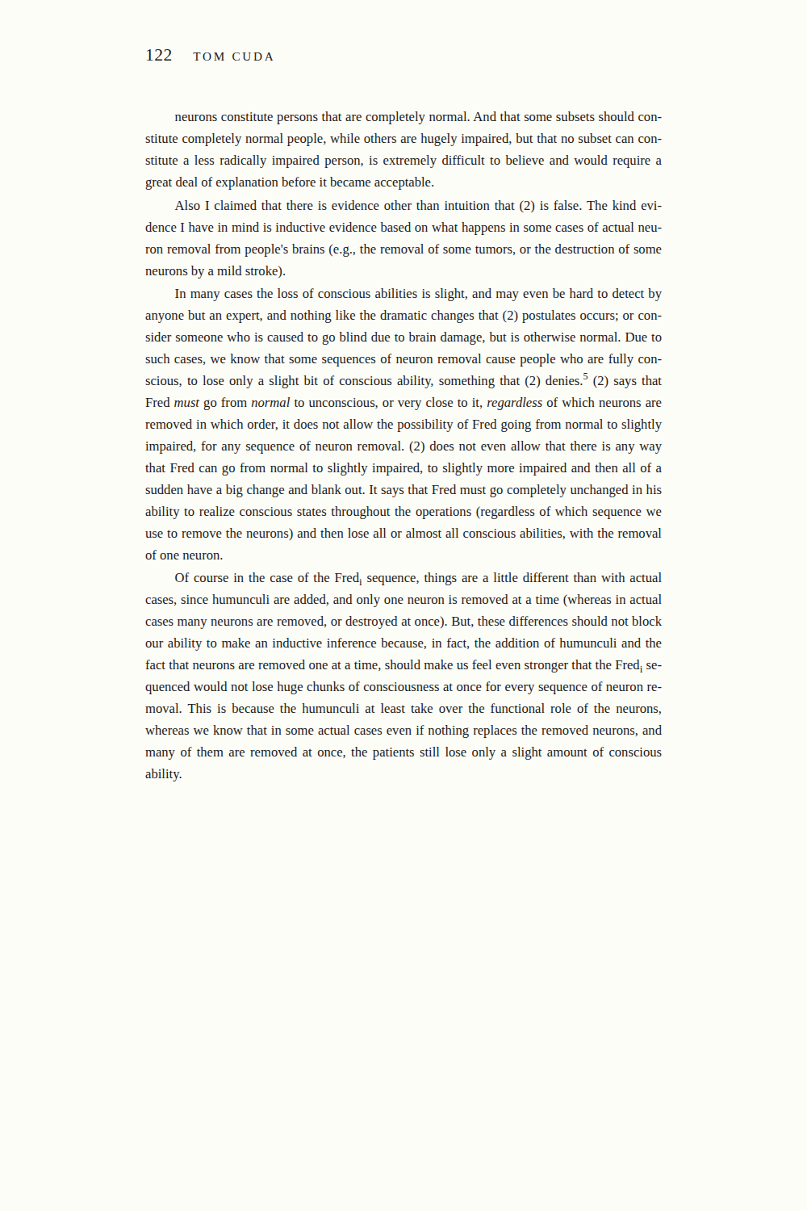122 Tom Cuda
neurons constitute persons that are completely normal. And that some subsets should constitute completely normal people, while others are hugely impaired, but that no subset can constitute a less radically impaired person, is extremely difficult to believe and would require a great deal of explanation before it became acceptable.
Also I claimed that there is evidence other than intuition that (2) is false. The kind evidence I have in mind is inductive evidence based on what happens in some cases of actual neuron removal from people's brains (e.g., the removal of some tumors, or the destruction of some neurons by a mild stroke).
In many cases the loss of conscious abilities is slight, and may even be hard to detect by anyone but an expert, and nothing like the dramatic changes that (2) postulates occurs; or consider someone who is caused to go blind due to brain damage, but is otherwise normal. Due to such cases, we know that some sequences of neuron removal cause people who are fully conscious, to lose only a slight bit of conscious ability, something that (2) denies.5 (2) says that Fred must go from normal to unconscious, or very close to it, regardless of which neurons are removed in which order, it does not allow the possibility of Fred going from normal to slightly impaired, for any sequence of neuron removal. (2) does not even allow that there is any way that Fred can go from normal to slightly impaired, to slightly more impaired and then all of a sudden have a big change and blank out. It says that Fred must go completely unchanged in his ability to realize conscious states throughout the operations (regardless of which sequence we use to remove the neurons) and then lose all or almost all conscious abilities, with the removal of one neuron.
Of course in the case of the Fredi sequence, things are a little different than with actual cases, since humunculi are added, and only one neuron is removed at a time (whereas in actual cases many neurons are removed, or destroyed at once). But, these differences should not block our ability to make an inductive inference because, in fact, the addition of humunculi and the fact that neurons are removed one at a time, should make us feel even stronger that the Fredi sequenced would not lose huge chunks of consciousness at once for every sequence of neuron removal. This is because the humunculi at least take over the functional role of the neurons, whereas we know that in some actual cases even if nothing replaces the removed neurons, and many of them are removed at once, the patients still lose only a slight amount of conscious ability.